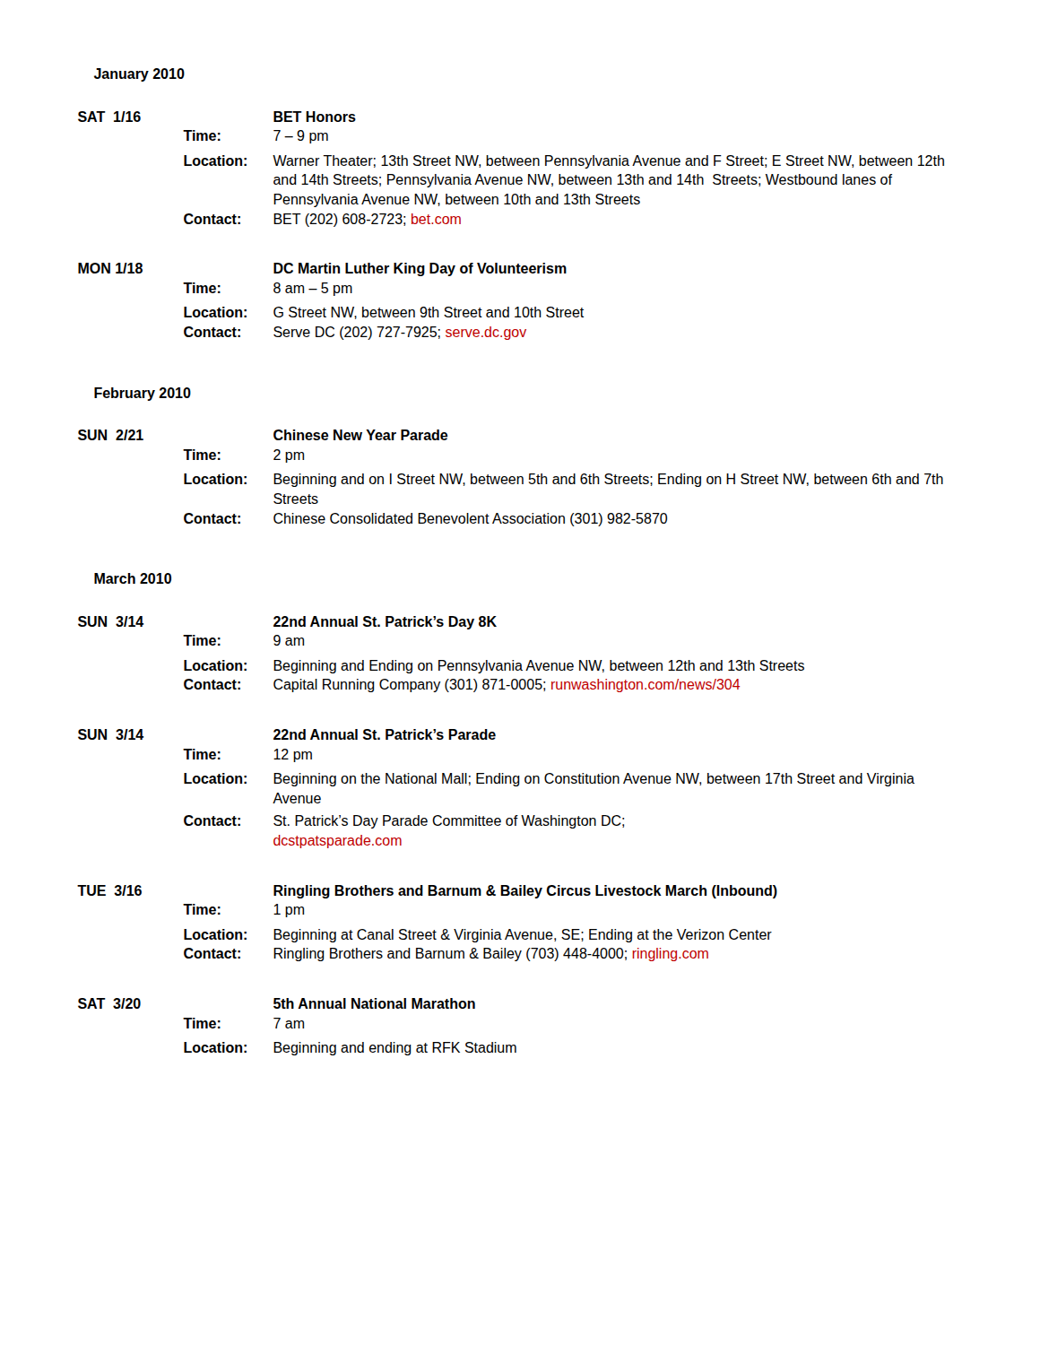January 2010
| SAT 1/16 | | BET Honors |
| | Time: | 7 – 9 pm |
| | Location: | Warner Theater; 13th Street NW, between Pennsylvania Avenue and F Street; E Street NW, between 12th and 14th Streets; Pennsylvania Avenue NW, between 13th and 14th Streets; Westbound lanes of Pennsylvania Avenue NW, between 10th and 13th Streets |
| | Contact: | BET (202) 608-2723; bet.com |
| MON 1/18 | | DC Martin Luther King Day of Volunteerism |
| | Time: | 8 am – 5 pm |
| | Location: | G Street NW, between 9th Street and 10th Street |
| | Contact: | Serve DC (202) 727-7925; serve.dc.gov |
February 2010
| SUN 2/21 | | Chinese New Year Parade |
| | Time: | 2 pm |
| | Location: | Beginning and on I Street NW, between 5th and 6th Streets; Ending on H Street NW, between 6th and 7th Streets |
| | Contact: | Chinese Consolidated Benevolent Association (301) 982-5870 |
March 2010
| SUN 3/14 | | 22nd Annual St. Patrick’s Day 8K |
| | Time: | 9 am |
| | Location: | Beginning and Ending on Pennsylvania Avenue NW, between 12th and 13th Streets |
| | Contact: | Capital Running Company (301) 871-0005; runwashington.com/news/304 |
| SUN 3/14 | | 22nd Annual St. Patrick’s Parade |
| | Time: | 12 pm |
| | Location: | Beginning on the National Mall; Ending on Constitution Avenue NW, between 17th Street and Virginia Avenue |
| | Contact: | St. Patrick’s Day Parade Committee of Washington DC; dcstpatsparade.com |
| TUE 3/16 | | Ringling Brothers and Barnum & Bailey Circus Livestock March (Inbound) |
| | Time: | 1 pm |
| | Location: | Beginning at Canal Street & Virginia Avenue, SE; Ending at the Verizon Center |
| | Contact: | Ringling Brothers and Barnum & Bailey (703) 448-4000; ringling.com |
| SAT 3/20 | | 5th Annual National Marathon |
| | Time: | 7 am |
| | Location: | Beginning and ending at RFK Stadium |